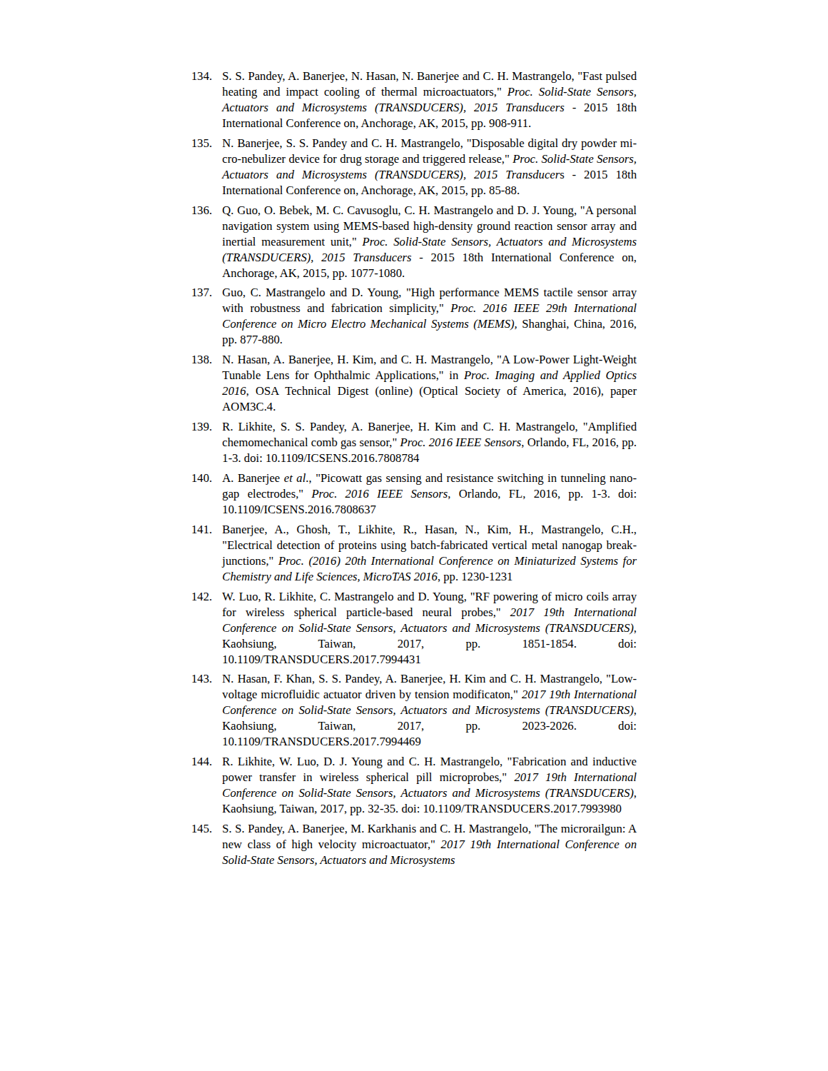S. S. Pandey, A. Banerjee, N. Hasan, N. Banerjee and C. H. Mastrangelo, "Fast pulsed heating and impact cooling of thermal microactuators," Proc. Solid-State Sensors, Actuators and Microsystems (TRANSDUCERS), 2015 Transducers - 2015 18th International Conference on, Anchorage, AK, 2015, pp. 908-911.
N. Banerjee, S. S. Pandey and C. H. Mastrangelo, "Disposable digital dry powder micro-nebulizer device for drug storage and triggered release," Proc. Solid-State Sensors, Actuators and Microsystems (TRANSDUCERS), 2015 Transducers - 2015 18th International Conference on, Anchorage, AK, 2015, pp. 85-88.
Q. Guo, O. Bebek, M. C. Cavusoglu, C. H. Mastrangelo and D. J. Young, "A personal navigation system using MEMS-based high-density ground reaction sensor array and inertial measurement unit," Proc. Solid-State Sensors, Actuators and Microsystems (TRANSDUCERS), 2015 Transducers - 2015 18th International Conference on, Anchorage, AK, 2015, pp. 1077-1080.
Guo, C. Mastrangelo and D. Young, "High performance MEMS tactile sensor array with robustness and fabrication simplicity," Proc. 2016 IEEE 29th International Conference on Micro Electro Mechanical Systems (MEMS), Shanghai, China, 2016, pp. 877-880.
N. Hasan, A. Banerjee, H. Kim, and C. H. Mastrangelo, "A Low-Power Light-Weight Tunable Lens for Ophthalmic Applications," in Proc. Imaging and Applied Optics 2016, OSA Technical Digest (online) (Optical Society of America, 2016), paper AOM3C.4.
R. Likhite, S. S. Pandey, A. Banerjee, H. Kim and C. H. Mastrangelo, "Amplified chemomechanical comb gas sensor," Proc. 2016 IEEE Sensors, Orlando, FL, 2016, pp. 1-3. doi: 10.1109/ICSENS.2016.7808784
A. Banerjee et al., "Picowatt gas sensing and resistance switching in tunneling nano-gap electrodes," Proc. 2016 IEEE Sensors, Orlando, FL, 2016, pp. 1-3. doi: 10.1109/ICSENS.2016.7808637
Banerjee, A., Ghosh, T., Likhite, R., Hasan, N., Kim, H., Mastrangelo, C.H., "Electrical detection of proteins using batch-fabricated vertical metal nanogap break-junctions," Proc. (2016) 20th International Conference on Miniaturized Systems for Chemistry and Life Sciences, MicroTAS 2016, pp. 1230-1231
W. Luo, R. Likhite, C. Mastrangelo and D. Young, "RF powering of micro coils array for wireless spherical particle-based neural probes," 2017 19th International Conference on Solid-State Sensors, Actuators and Microsystems (TRANSDUCERS), Kaohsiung, Taiwan, 2017, pp. 1851-1854. doi: 10.1109/TRANSDUCERS.2017.7994431
N. Hasan, F. Khan, S. S. Pandey, A. Banerjee, H. Kim and C. H. Mastrangelo, "Low-voltage microfluidic actuator driven by tension modificaton," 2017 19th International Conference on Solid-State Sensors, Actuators and Microsystems (TRANSDUCERS), Kaohsiung, Taiwan, 2017, pp. 2023-2026. doi: 10.1109/TRANSDUCERS.2017.7994469
R. Likhite, W. Luo, D. J. Young and C. H. Mastrangelo, "Fabrication and inductive power transfer in wireless spherical pill microprobes," 2017 19th International Conference on Solid-State Sensors, Actuators and Microsystems (TRANSDUCERS), Kaohsiung, Taiwan, 2017, pp. 32-35. doi: 10.1109/TRANSDUCERS.2017.7993980
S. S. Pandey, A. Banerjee, M. Karkhanis and C. H. Mastrangelo, "The microrailgun: A new class of high velocity microactuator," 2017 19th International Conference on Solid-State Sensors, Actuators and Microsystems